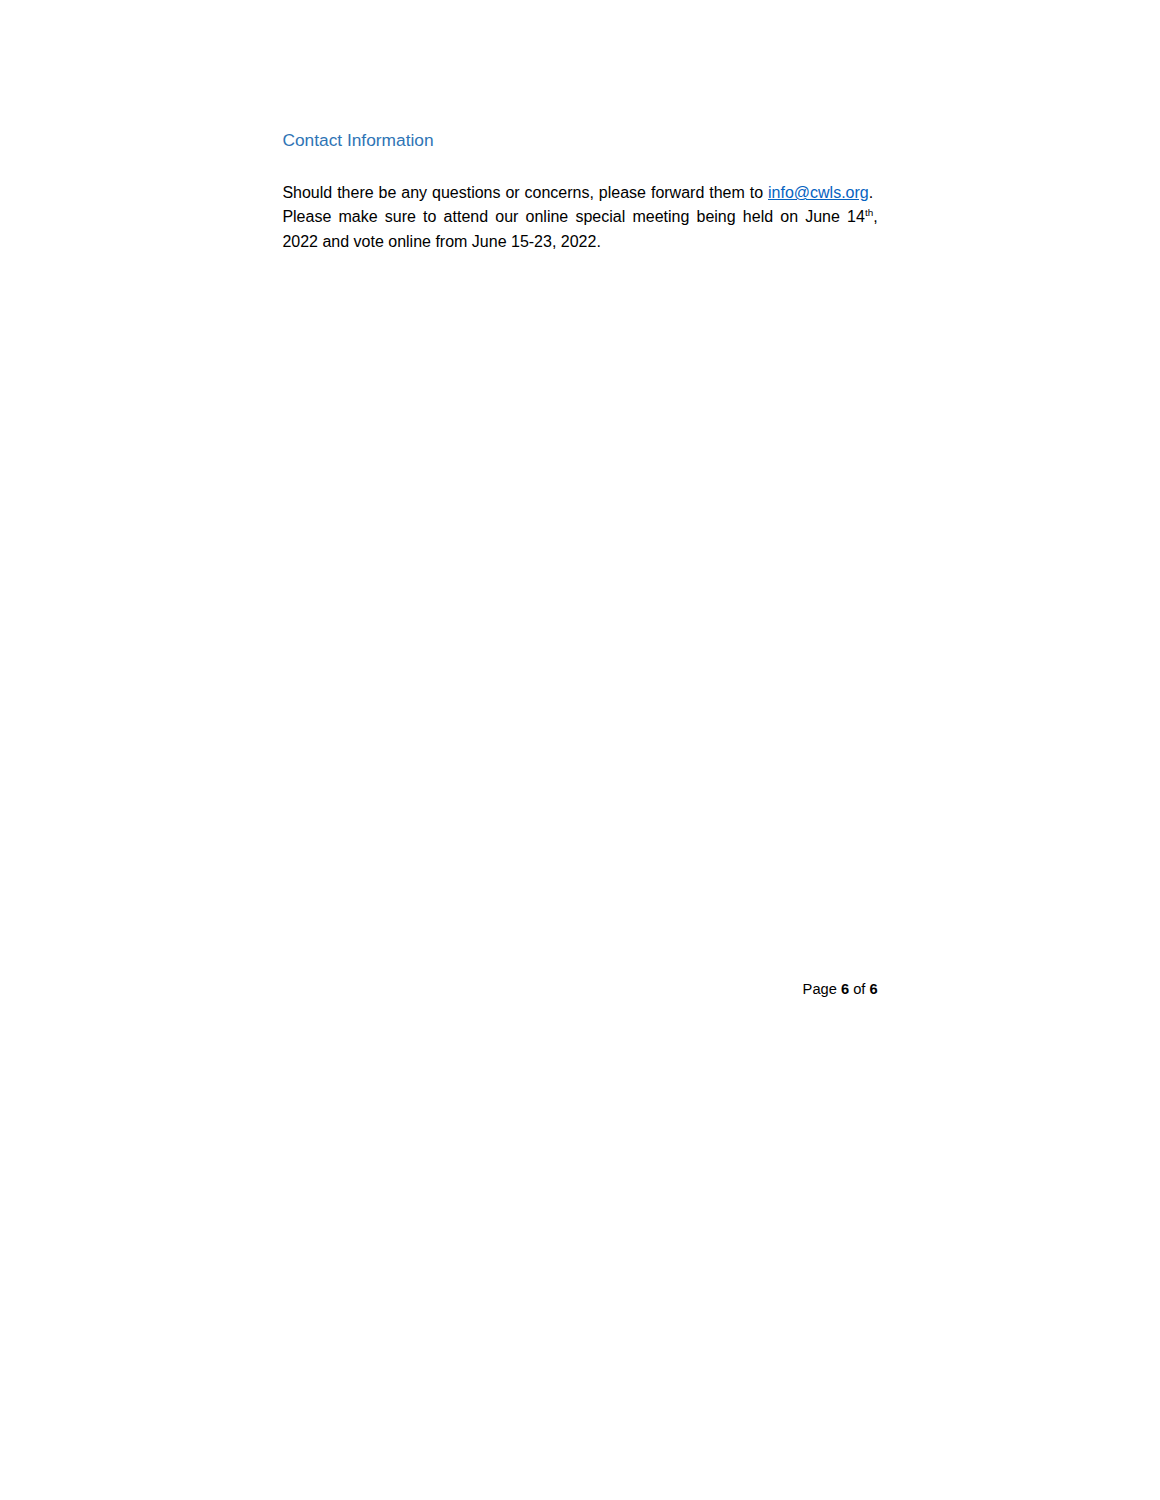Contact Information
Should there be any questions or concerns, please forward them to info@cwls.org. Please make sure to attend our online special meeting being held on June 14th, 2022 and vote online from June 15-23, 2022.
Page 6 of 6